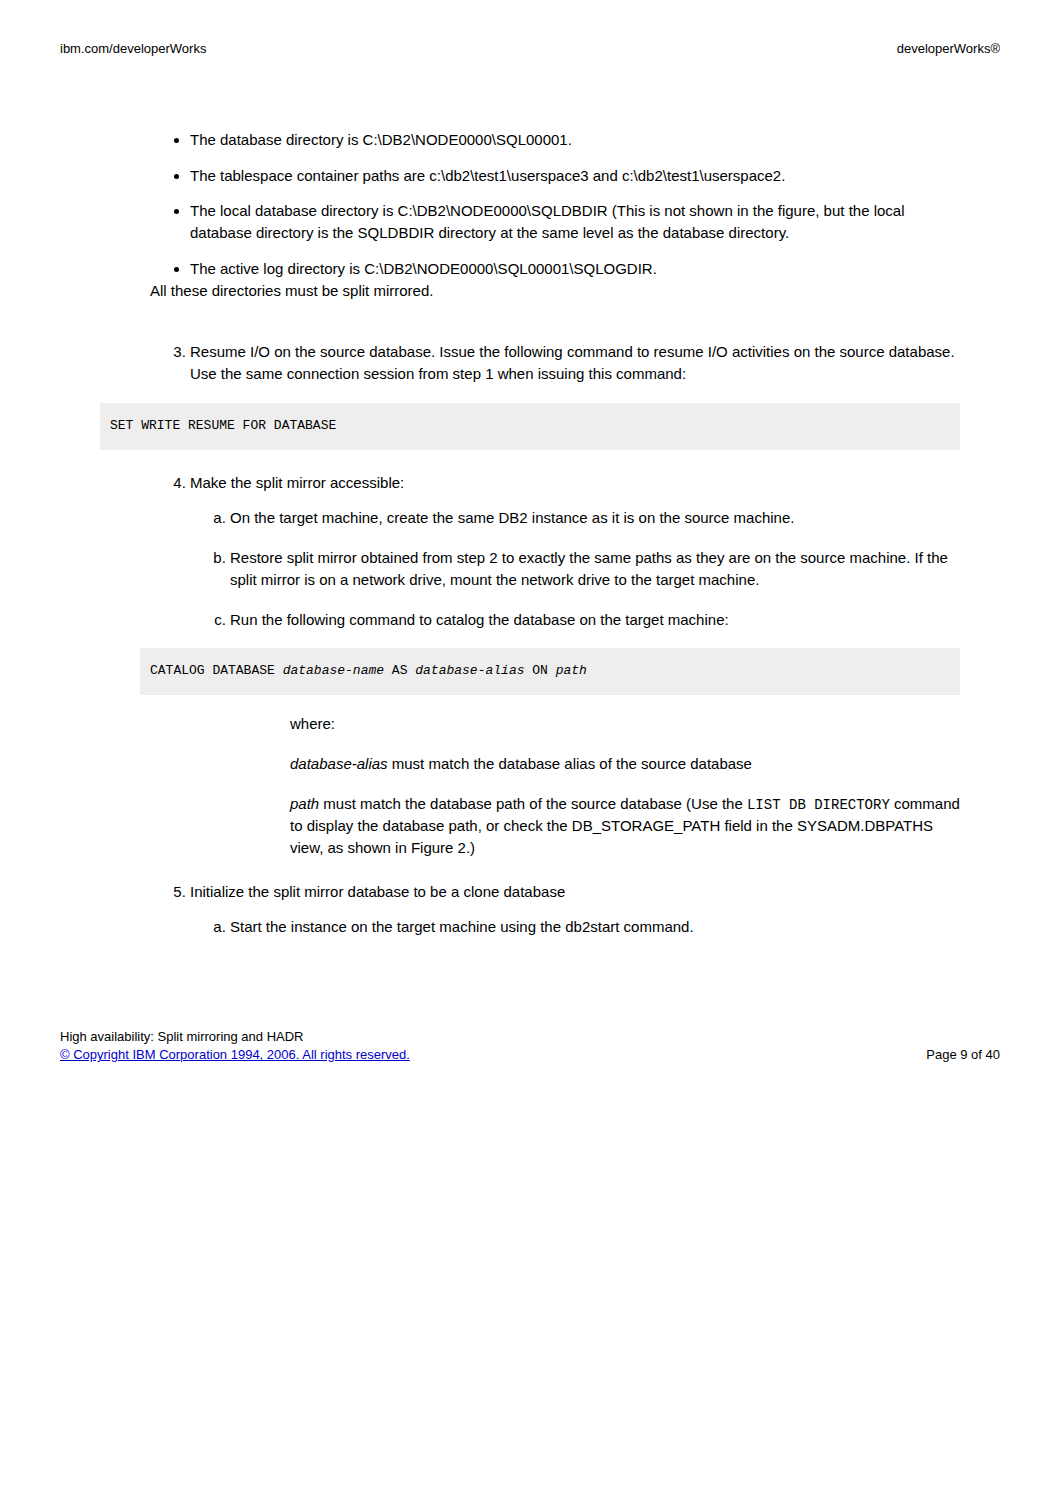ibm.com/developerWorks
developerWorks®
The database directory is C:\DB2\NODE0000\SQL00001.
The tablespace container paths are c:\db2\test1\userspace3 and c:\db2\test1\userspace2.
The local database directory is C:\DB2\NODE0000\SQLDBDIR (This is not shown in the figure, but the local database directory is the SQLDBDIR directory at the same level as the database directory.
The active log directory is C:\DB2\NODE0000\SQL00001\SQLOGDIR.
All these directories must be split mirrored.
Resume I/O on the source database. Issue the following command to resume I/O activities on the source database. Use the same connection session from step 1 when issuing this command:
SET WRITE RESUME FOR DATABASE
Make the split mirror accessible:
On the target machine, create the same DB2 instance as it is on the source machine.
Restore split mirror obtained from step 2 to exactly the same paths as they are on the source machine. If the split mirror is on a network drive, mount the network drive to the target machine.
Run the following command to catalog the database on the target machine:
CATALOG DATABASE database-name AS database-alias ON path
where:
database-alias must match the database alias of the source database
path must match the database path of the source database (Use the LIST DB DIRECTORY command to display the database path, or check the DB_STORAGE_PATH field in the SYSADM.DBPATHS view, as shown in Figure 2.)
Initialize the split mirror database to be a clone database
Start the instance on the target machine using the db2start command.
High availability: Split mirroring and HADR
© Copyright IBM Corporation 1994, 2006. All rights reserved.
Page 9 of 40